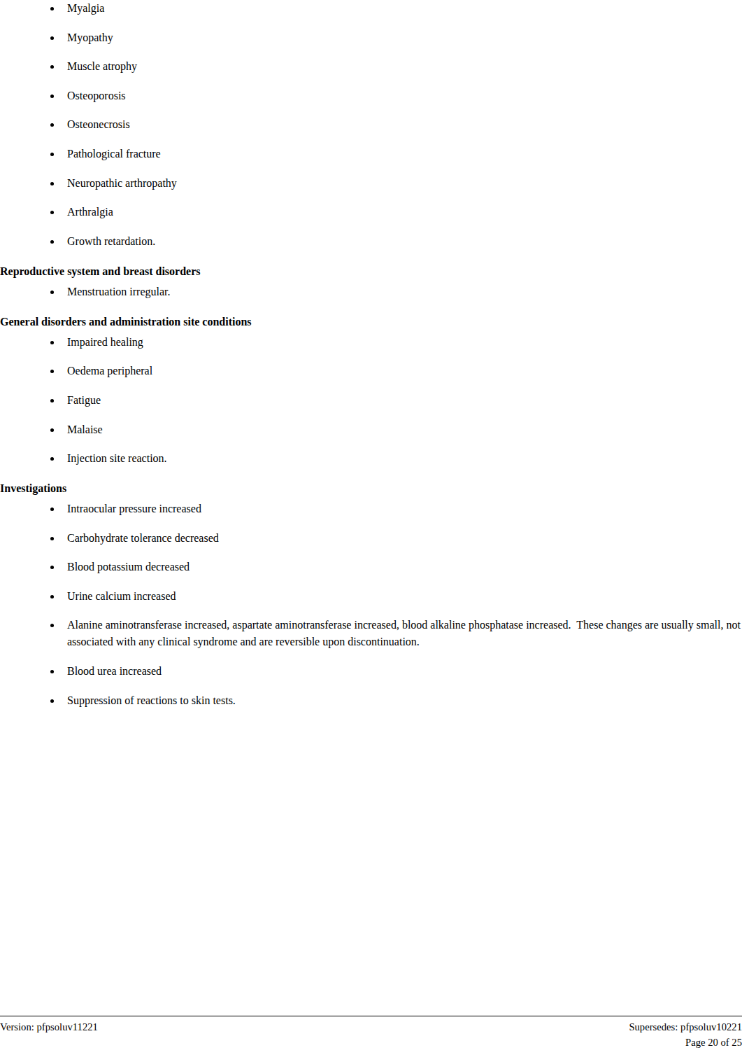Myalgia
Myopathy
Muscle atrophy
Osteoporosis
Osteonecrosis
Pathological fracture
Neuropathic arthropathy
Arthralgia
Growth retardation.
Reproductive system and breast disorders
Menstruation irregular.
General disorders and administration site conditions
Impaired healing
Oedema peripheral
Fatigue
Malaise
Injection site reaction.
Investigations
Intraocular pressure increased
Carbohydrate tolerance decreased
Blood potassium decreased
Urine calcium increased
Alanine aminotransferase increased, aspartate aminotransferase increased, blood alkaline phosphatase increased. These changes are usually small, not associated with any clinical syndrome and are reversible upon discontinuation.
Blood urea increased
Suppression of reactions to skin tests.
Version: pfpsoluv11221 Supersedes: pfpsoluv10221
Page 20 of 25